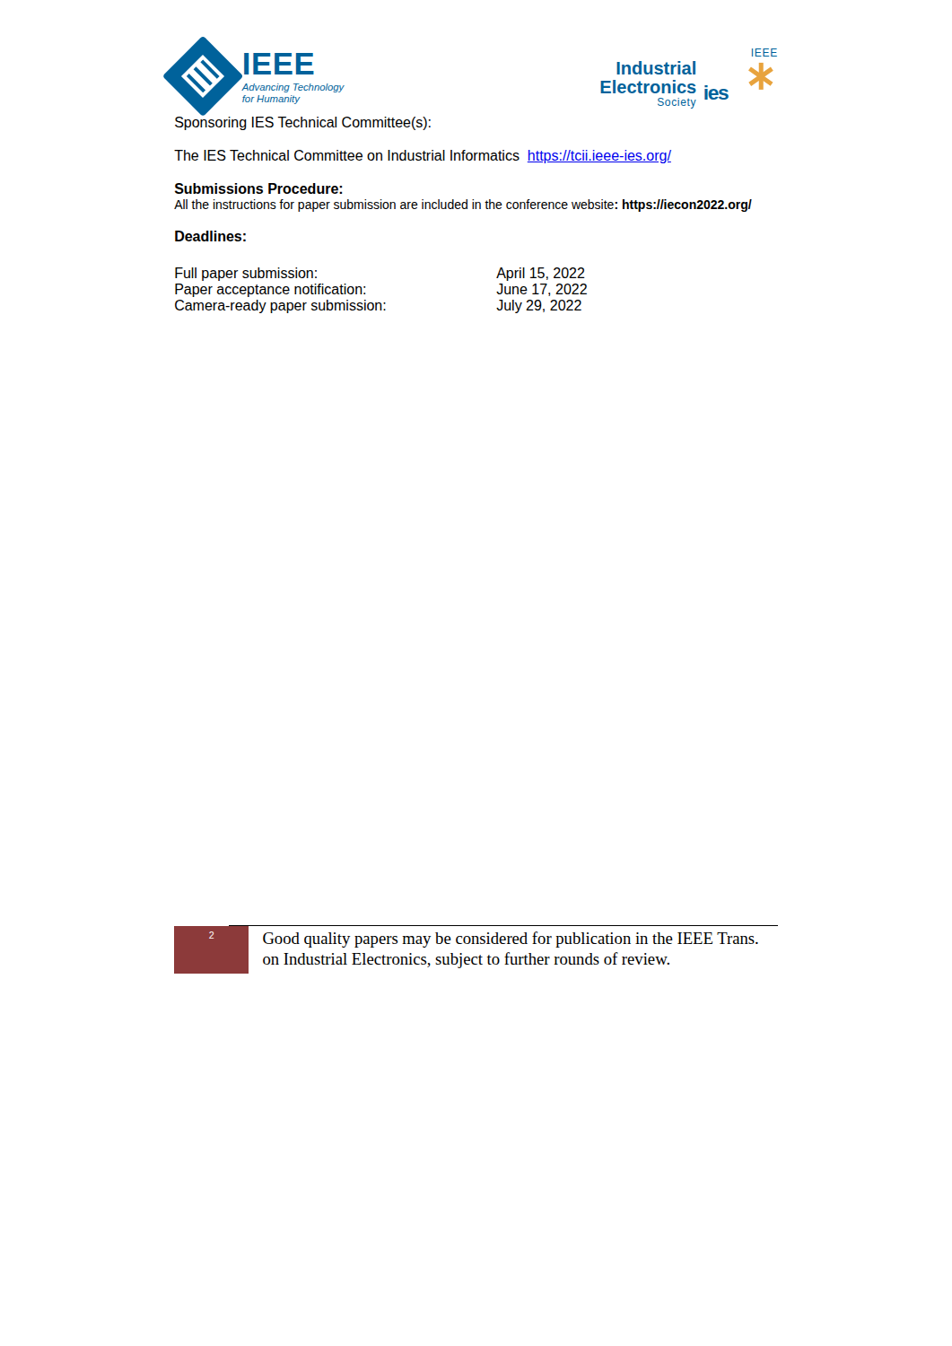IEEE
Advancing Technology
for Humanity
IEEE
Industrial Electronics Society
ies
Sponsoring IES Technical Committee(s):
The IES Technical Committee on Industrial Informatics https://tcii.ieee-ies.org/
Submissions Procedure:
All the instructions for paper submission are included in the conference website: https://iecon2022.org/
Deadlines:
| Full paper submission: | April 15, 2022 |
| Paper acceptance notification: | June 17, 2022 |
| Camera-ready paper submission: | July 29, 2022 |
2
Good quality papers may be considered for publication in the IEEE Trans. on Industrial Electronics, subject to further rounds of review.